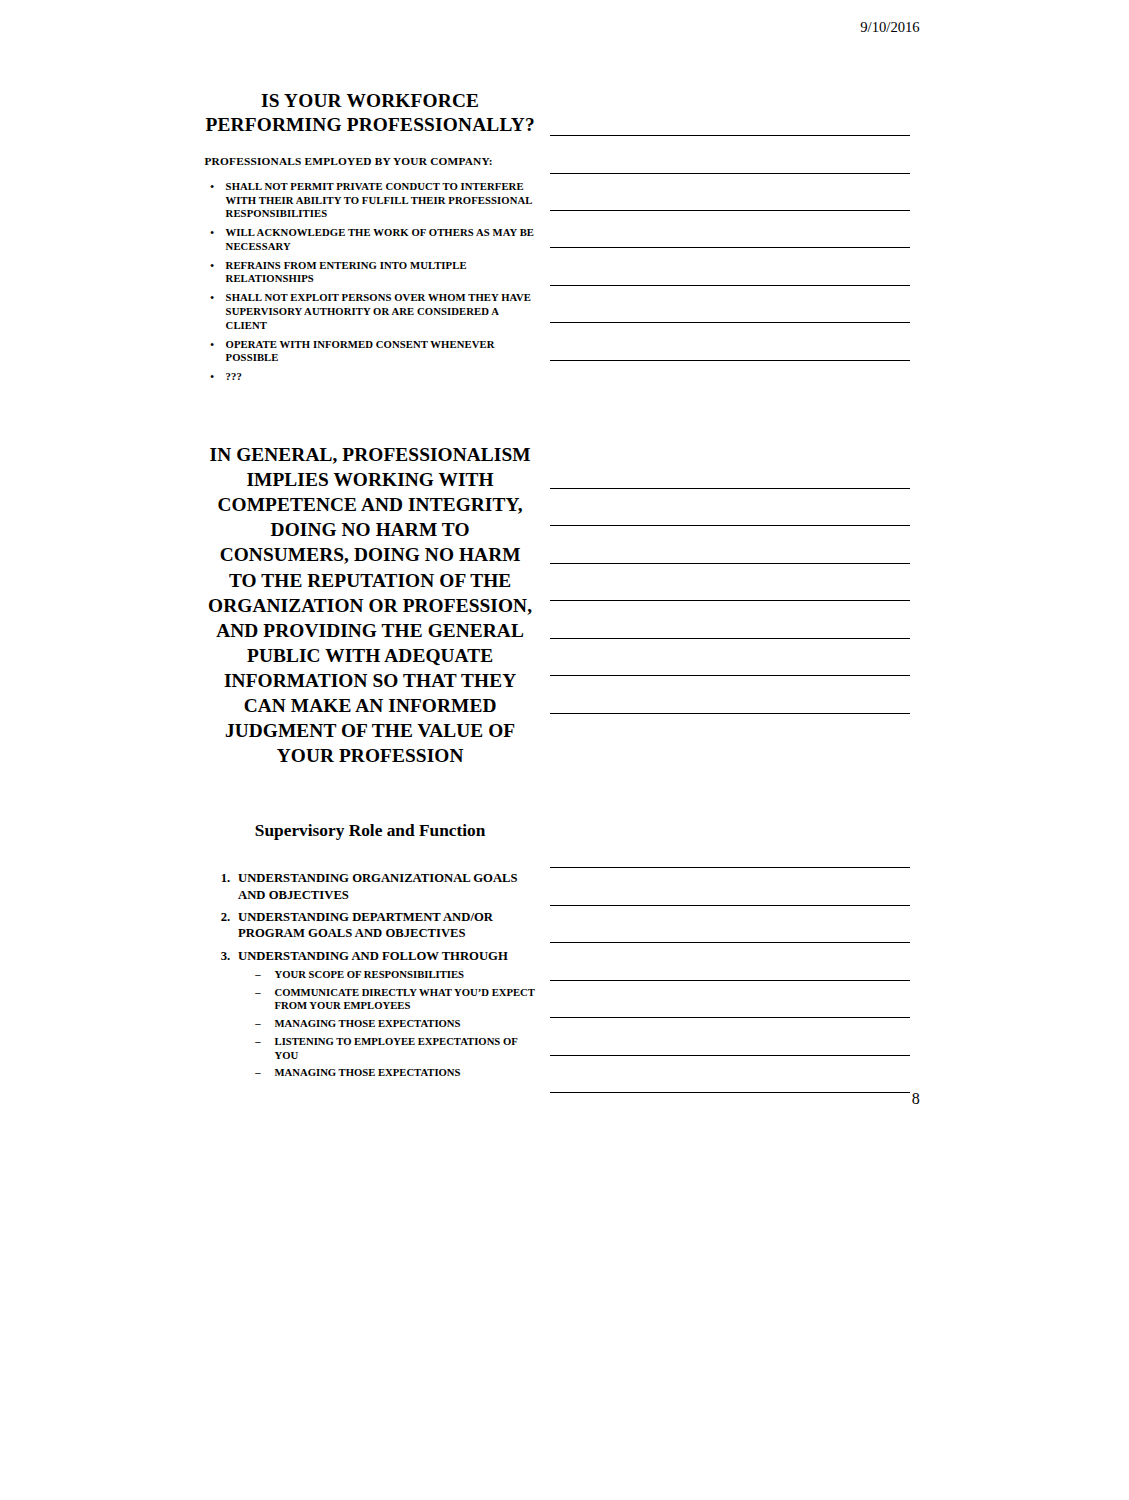9/10/2016
IS YOUR WORKFORCE PERFORMING PROFESSIONALLY?
PROFESSIONALS EMPLOYED BY YOUR COMPANY:
SHALL NOT PERMIT PRIVATE CONDUCT TO INTERFERE WITH THEIR ABILITY TO FULFILL THEIR PROFESSIONAL RESPONSIBILITIES
WILL ACKNOWLEDGE THE WORK OF OTHERS AS MAY BE NECESSARY
REFRAINS FROM ENTERING INTO MULTIPLE RELATIONSHIPS
SHALL NOT EXPLOIT PERSONS OVER WHOM THEY HAVE SUPERVISORY AUTHORITY OR ARE CONSIDERED A CLIENT
OPERATE WITH INFORMED CONSENT WHENEVER POSSIBLE
???
IN GENERAL, PROFESSIONALISM IMPLIES WORKING WITH COMPETENCE AND INTEGRITY, DOING NO HARM TO CONSUMERS, DOING NO HARM TO THE REPUTATION OF THE ORGANIZATION OR PROFESSION, AND PROVIDING THE GENERAL PUBLIC WITH ADEQUATE INFORMATION SO THAT THEY CAN MAKE AN INFORMED JUDGMENT OF THE VALUE OF YOUR PROFESSION
Supervisory Role and Function
UNDERSTANDING ORGANIZATIONAL GOALS AND OBJECTIVES
UNDERSTANDING DEPARTMENT AND/OR PROGRAM GOALS AND OBJECTIVES
UNDERSTANDING AND FOLLOW THROUGH
YOUR SCOPE OF RESPONSIBILITIES
COMMUNICATE DIRECTLY WHAT YOU’D EXPECT FROM YOUR EMPLOYEES
MANAGING THOSE EXPECTATIONS
LISTENING TO EMPLOYEE EXPECTATIONS OF YOU
MANAGING THOSE EXPECTATIONS
8